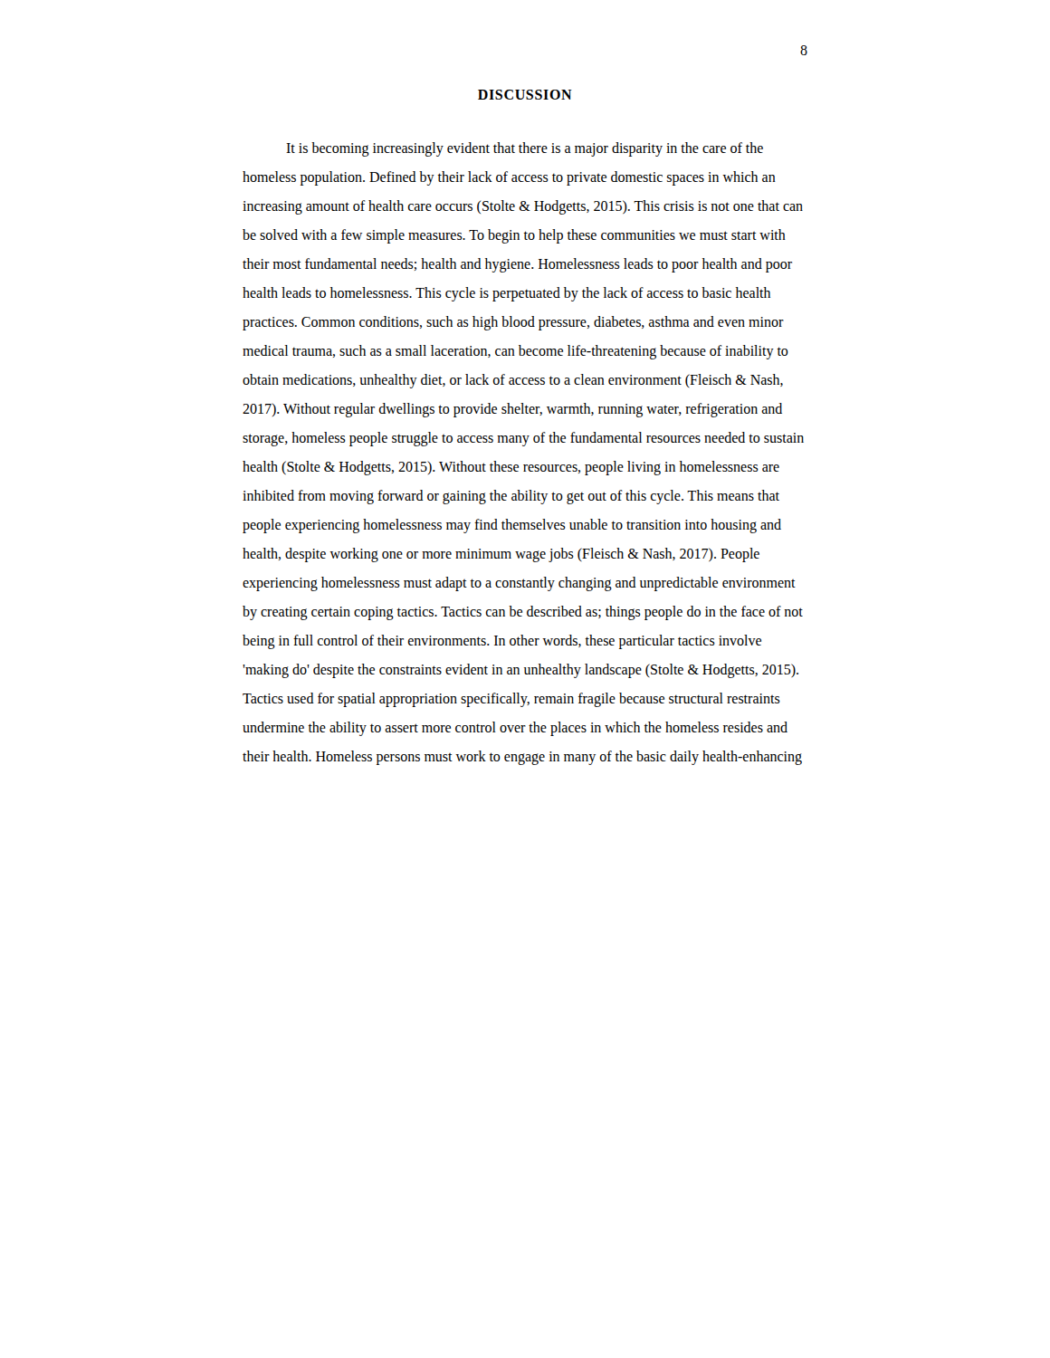8
DISCUSSION
It is becoming increasingly evident that there is a major disparity in the care of the homeless population. Defined by their lack of access to private domestic spaces in which an increasing amount of health care occurs (Stolte & Hodgetts, 2015). This crisis is not one that can be solved with a few simple measures. To begin to help these communities we must start with their most fundamental needs; health and hygiene. Homelessness leads to poor health and poor health leads to homelessness. This cycle is perpetuated by the lack of access to basic health practices. Common conditions, such as high blood pressure, diabetes, asthma and even minor medical trauma, such as a small laceration, can become life-threatening because of inability to obtain medications, unhealthy diet, or lack of access to a clean environment (Fleisch & Nash, 2017). Without regular dwellings to provide shelter, warmth, running water, refrigeration and storage, homeless people struggle to access many of the fundamental resources needed to sustain health (Stolte & Hodgetts, 2015). Without these resources, people living in homelessness are inhibited from moving forward or gaining the ability to get out of this cycle. This means that people experiencing homelessness may find themselves unable to transition into housing and health, despite working one or more minimum wage jobs (Fleisch & Nash, 2017). People experiencing homelessness must adapt to a constantly changing and unpredictable environment by creating certain coping tactics. Tactics can be described as; things people do in the face of not being in full control of their environments. In other words, these particular tactics involve 'making do' despite the constraints evident in an unhealthy landscape (Stolte & Hodgetts, 2015). Tactics used for spatial appropriation specifically, remain fragile because structural restraints undermine the ability to assert more control over the places in which the homeless resides and their health. Homeless persons must work to engage in many of the basic daily health-enhancing